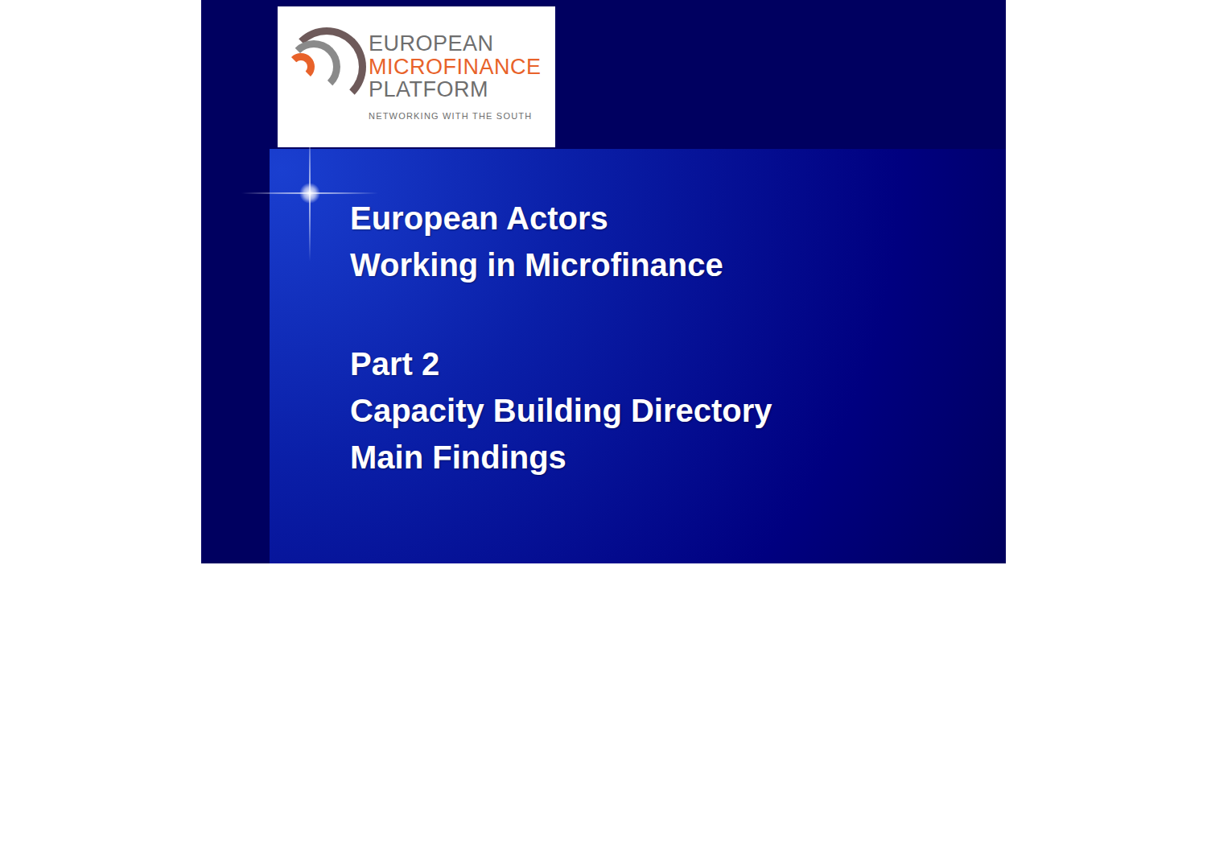EUROPEAN
MICROFINANCE
PLATFORM
NETWORKING WITH THE SOUTH
European Actors
Working in Microfinance
Part 2
Capacity Building Directory
Main Findings